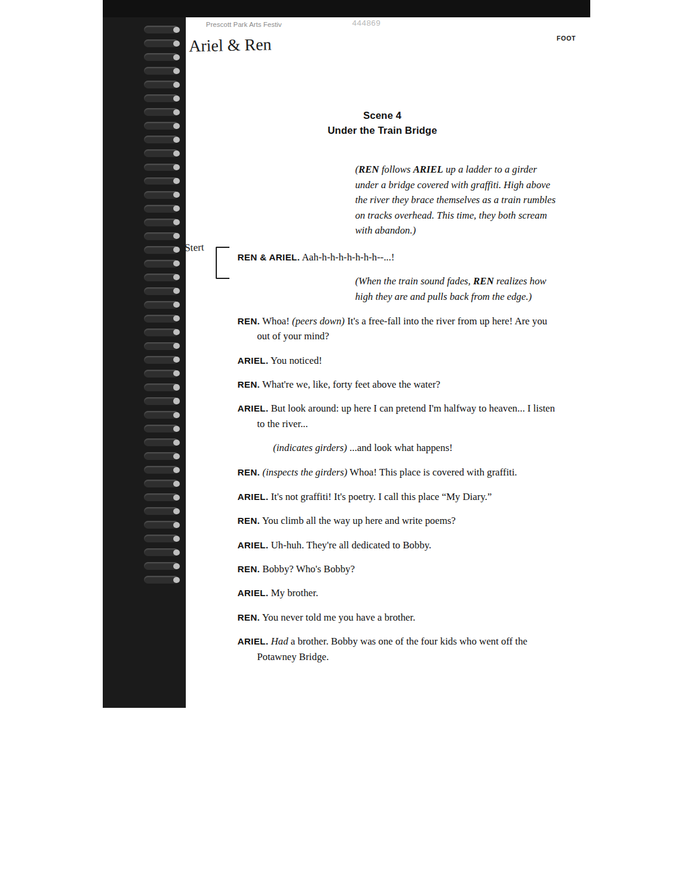Prescott Park Arts Festiv 444869 FOOT
Ariel & Ren
Stert
Scene 4
Under the Train Bridge
(REN follows ARIEL up a ladder to a girder under a bridge covered with graffiti. High above the river they brace themselves as a train rumbles on tracks overhead. This time, they both scream with abandon.)
REN & ARIEL. Aah-h-h-h-h-h-h-h--...!
(When the train sound fades, REN realizes how high they are and pulls back from the edge.)
REN. Whoa! (peers down) It's a free-fall into the river from up here! Are you out of your mind?
ARIEL. You noticed!
REN. What're we, like, forty feet above the water?
ARIEL. But look around: up here I can pretend I'm halfway to heaven... I listen to the river...
(indicates girders) ...and look what happens!
REN. (inspects the girders) Whoa! This place is covered with graffiti.
ARIEL. It's not graffiti! It's poetry. I call this place “My Diary.”
REN. You climb all the way up here and write poems?
ARIEL. Uh-huh. They're all dedicated to Bobby.
REN. Bobby? Who's Bobby?
ARIEL. My brother.
REN. You never told me you have a brother.
ARIEL. Had a brother. Bobby was one of the four kids who went off the Potawney Bridge.